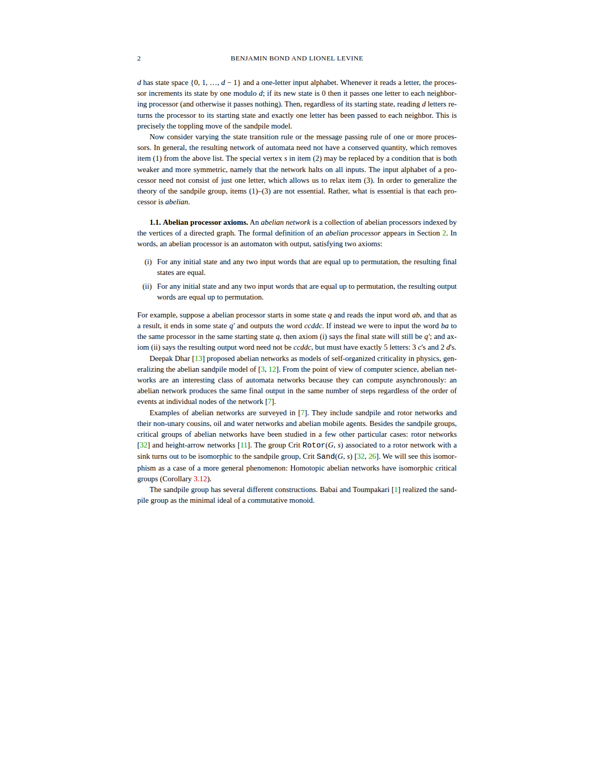2 Benjamin Bond and Lionel Levine
d has state space {0, 1, …, d − 1} and a one-letter input alphabet. Whenever it reads a letter, the processor increments its state by one modulo d; if its new state is 0 then it passes one letter to each neighboring processor (and otherwise it passes nothing). Then, regardless of its starting state, reading d letters returns the processor to its starting state and exactly one letter has been passed to each neighbor. This is precisely the toppling move of the sandpile model.
Now consider varying the state transition rule or the message passing rule of one or more processors. In general, the resulting network of automata need not have a conserved quantity, which removes item (1) from the above list. The special vertex s in item (2) may be replaced by a condition that is both weaker and more symmetric, namely that the network halts on all inputs. The input alphabet of a processor need not consist of just one letter, which allows us to relax item (3). In order to generalize the theory of the sandpile group, items (1)–(3) are not essential. Rather, what is essential is that each processor is abelian.
1.1. Abelian processor axioms. An abelian network is a collection of abelian processors indexed by the vertices of a directed graph. The formal definition of an abelian processor appears in Section 2. In words, an abelian processor is an automaton with output, satisfying two axioms:
(i) For any initial state and any two input words that are equal up to permutation, the resulting final states are equal.
(ii) For any initial state and any two input words that are equal up to permutation, the resulting output words are equal up to permutation.
For example, suppose a abelian processor starts in some state q and reads the input word ab, and that as a result, it ends in some state q′ and outputs the word ccddc. If instead we were to input the word ba to the same processor in the same starting state q, then axiom (i) says the final state will still be q′; and axiom (ii) says the resulting output word need not be ccddc, but must have exactly 5 letters: 3 c's and 2 d's.
Deepak Dhar [13] proposed abelian networks as models of self-organized criticality in physics, generalizing the abelian sandpile model of [3, 12]. From the point of view of computer science, abelian networks are an interesting class of automata networks because they can compute asynchronously: an abelian network produces the same final output in the same number of steps regardless of the order of events at individual nodes of the network [7].
Examples of abelian networks are surveyed in [7]. They include sandpile and rotor networks and their non-unary cousins, oil and water networks and abelian mobile agents. Besides the sandpile groups, critical groups of abelian networks have been studied in a few other particular cases: rotor networks [32] and height-arrow networks [11]. The group Crit Rotor(G, s) associated to a rotor network with a sink turns out to be isomorphic to the sandpile group, Crit Sand(G, s) [32, 26]. We will see this isomorphism as a case of a more general phenomenon: Homotopic abelian networks have isomorphic critical groups (Corollary 3.12).
The sandpile group has several different constructions. Babai and Toumpakari [1] realized the sandpile group as the minimal ideal of a commutative monoid.